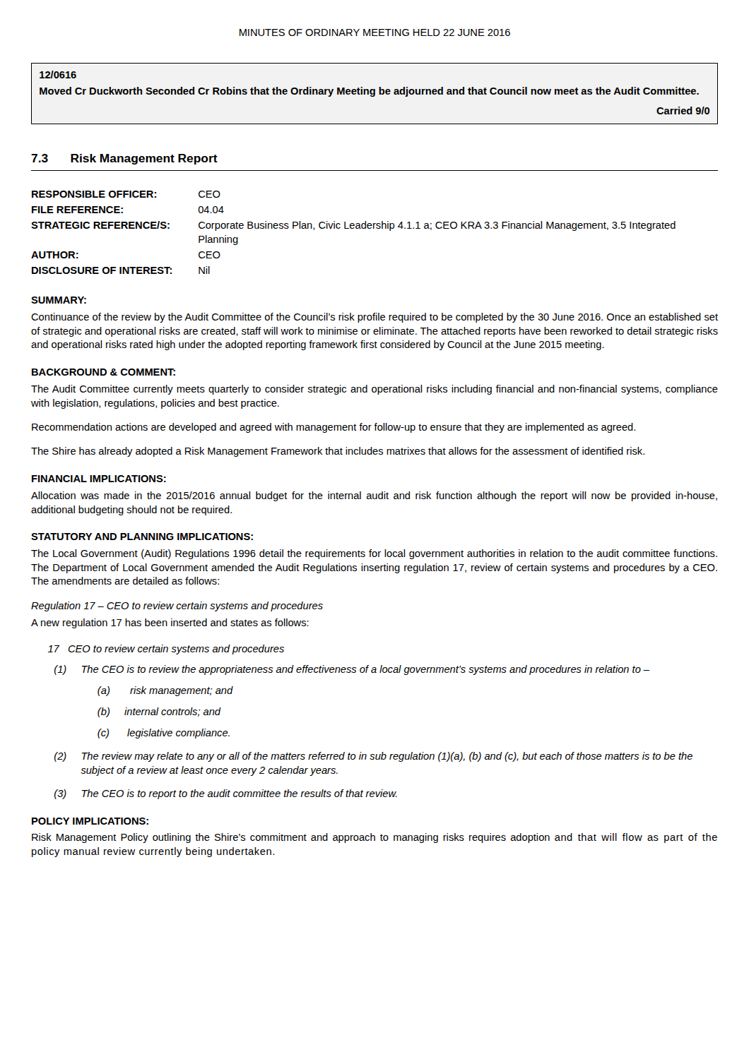MINUTES OF ORDINARY MEETING HELD 22 JUNE 2016
12/0616
Moved Cr Duckworth Seconded Cr Robins that the Ordinary Meeting be adjourned and that Council now meet as the Audit Committee.
Carried 9/0
7.3 Risk Management Report
| RESPONSIBLE OFFICER: | CEO |
| FILE REFERENCE: | 04.04 |
| STRATEGIC REFERENCE/S: | Corporate Business Plan, Civic Leadership 4.1.1 a; CEO KRA 3.3 Financial Management, 3.5 Integrated Planning |
| AUTHOR: | CEO |
| DISCLOSURE OF INTEREST: | Nil |
SUMMARY:
Continuance of the review by the Audit Committee of the Council’s risk profile required to be completed by the 30 June 2016. Once an established set of strategic and operational risks are created, staff will work to minimise or eliminate. The attached reports have been reworked to detail strategic risks and operational risks rated high under the adopted reporting framework first considered by Council at the June 2015 meeting.
BACKGROUND & COMMENT:
The Audit Committee currently meets quarterly to consider strategic and operational risks including financial and non-financial systems, compliance with legislation, regulations, policies and best practice.
Recommendation actions are developed and agreed with management for follow-up to ensure that they are implemented as agreed.
The Shire has already adopted a Risk Management Framework that includes matrixes that allows for the assessment of identified risk.
FINANCIAL IMPLICATIONS:
Allocation was made in the 2015/2016 annual budget for the internal audit and risk function although the report will now be provided in-house, additional budgeting should not be required.
STATUTORY AND PLANNING IMPLICATIONS:
The Local Government (Audit) Regulations 1996 detail the requirements for local government authorities in relation to the audit committee functions. The Department of Local Government amended the Audit Regulations inserting regulation 17, review of certain systems and procedures by a CEO. The amendments are detailed as follows:
Regulation 17 – CEO to review certain systems and procedures
A new regulation 17 has been inserted and states as follows:
17 CEO to review certain systems and procedures
(1) The CEO is to review the appropriateness and effectiveness of a local government’s systems and procedures in relation to –
(a) risk management; and
(b) internal controls; and
(c) legislative compliance.
(2) The review may relate to any or all of the matters referred to in sub regulation (1)(a), (b) and (c), but each of those matters is to be the subject of a review at least once every 2 calendar years.
(3) The CEO is to report to the audit committee the results of that review.
POLICY IMPLICATIONS:
Risk Management Policy outlining the Shire’s commitment and approach to managing risks requires adoption and that will flow as part of the policy manual review currently being undertaken.